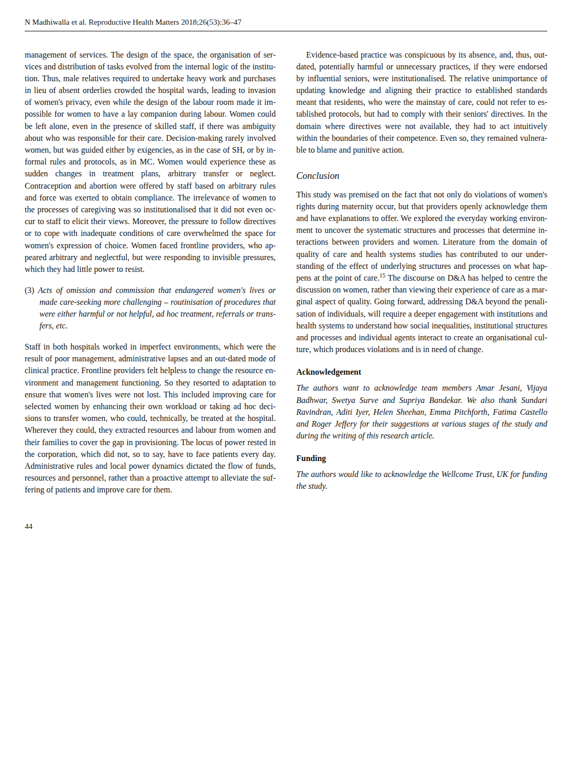N Madhiwalla et al. Reproductive Health Matters 2018;26(53):36–47
management of services. The design of the space, the organisation of services and distribution of tasks evolved from the internal logic of the institution. Thus, male relatives required to undertake heavy work and purchases in lieu of absent orderlies crowded the hospital wards, leading to invasion of women's privacy, even while the design of the labour room made it impossible for women to have a lay companion during labour. Women could be left alone, even in the presence of skilled staff, if there was ambiguity about who was responsible for their care. Decision-making rarely involved women, but was guided either by exigencies, as in the case of SH, or by informal rules and protocols, as in MC. Women would experience these as sudden changes in treatment plans, arbitrary transfer or neglect. Contraception and abortion were offered by staff based on arbitrary rules and force was exerted to obtain compliance. The irrelevance of women to the processes of caregiving was so institutionalised that it did not even occur to staff to elicit their views. Moreover, the pressure to follow directives or to cope with inadequate conditions of care overwhelmed the space for women's expression of choice. Women faced frontline providers, who appeared arbitrary and neglectful, but were responding to invisible pressures, which they had little power to resist.
(3) Acts of omission and commission that endangered women's lives or made care-seeking more challenging – routinisation of procedures that were either harmful or not helpful, ad hoc treatment, referrals or transfers, etc.
Staff in both hospitals worked in imperfect environments, which were the result of poor management, administrative lapses and an out-dated mode of clinical practice. Frontline providers felt helpless to change the resource environment and management functioning. So they resorted to adaptation to ensure that women's lives were not lost. This included improving care for selected women by enhancing their own workload or taking ad hoc decisions to transfer women, who could, technically, be treated at the hospital. Wherever they could, they extracted resources and labour from women and their families to cover the gap in provisioning. The locus of power rested in the corporation, which did not, so to say, have to face patients every day. Administrative rules and local power dynamics dictated the flow of funds, resources and personnel, rather than a proactive attempt to alleviate the suffering of patients and improve care for them.
Evidence-based practice was conspicuous by its absence, and, thus, out-dated, potentially harmful or unnecessary practices, if they were endorsed by influential seniors, were institutionalised. The relative unimportance of updating knowledge and aligning their practice to established standards meant that residents, who were the mainstay of care, could not refer to established protocols, but had to comply with their seniors' directives. In the domain where directives were not available, they had to act intuitively within the boundaries of their competence. Even so, they remained vulnerable to blame and punitive action.
Conclusion
This study was premised on the fact that not only do violations of women's rights during maternity occur, but that providers openly acknowledge them and have explanations to offer. We explored the everyday working environment to uncover the systematic structures and processes that determine interactions between providers and women. Literature from the domain of quality of care and health systems studies has contributed to our understanding of the effect of underlying structures and processes on what happens at the point of care.15 The discourse on D&A has helped to centre the discussion on women, rather than viewing their experience of care as a marginal aspect of quality. Going forward, addressing D&A beyond the penalisation of individuals, will require a deeper engagement with institutions and health systems to understand how social inequalities, institutional structures and processes and individual agents interact to create an organisational culture, which produces violations and is in need of change.
Acknowledgement
The authors want to acknowledge team members Amar Jesani, Vijaya Badhwar, Swetya Surve and Supriya Bandekar. We also thank Sundari Ravindran, Aditi Iyer, Helen Sheehan, Emma Pitchforth, Fatima Castello and Roger Jeffery for their suggestions at various stages of the study and during the writing of this research article.
Funding
The authors would like to acknowledge the Wellcome Trust, UK for funding the study.
44